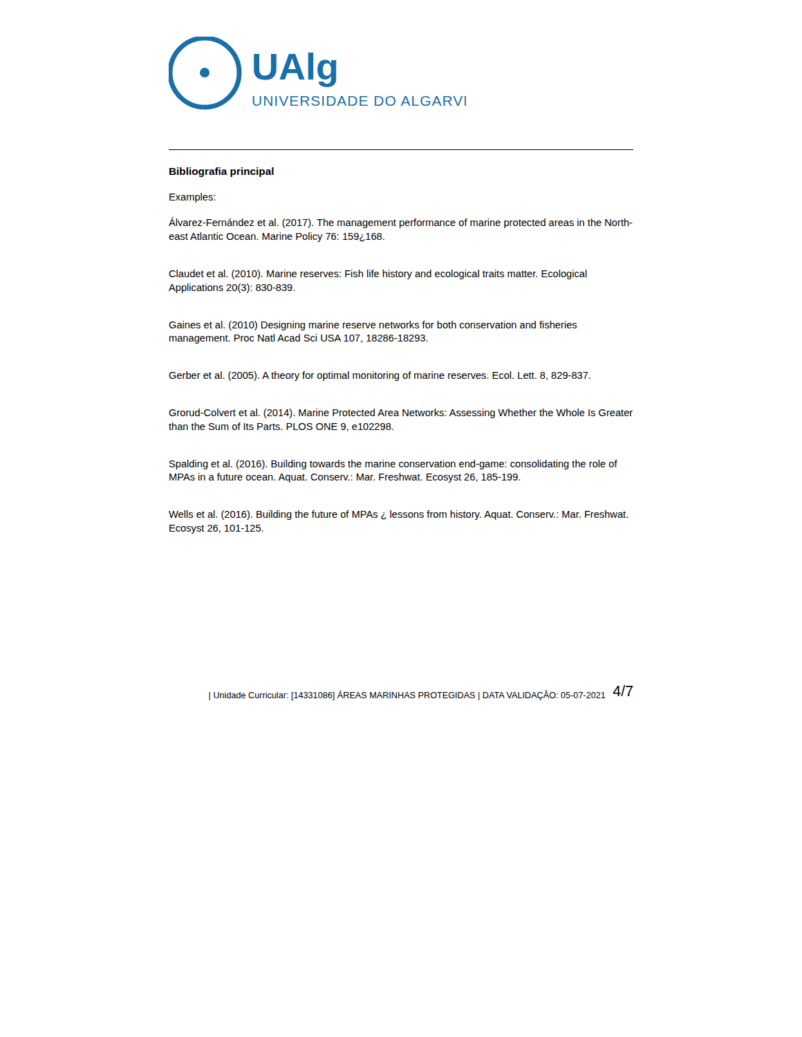UAlg UNIVERSIDADE DO ALGARVE
Bibliografia principal
Examples:
Álvarez-Fernández et al. (2017). The management performance of marine protected areas in the North-east Atlantic Ocean. Marine Policy 76: 159¿168.
Claudet et al. (2010). Marine reserves: Fish life history and ecological traits matter. Ecological Applications 20(3): 830-839.
Gaines et al. (2010) Designing marine reserve networks for both conservation and fisheries management. Proc Natl Acad Sci USA 107, 18286-18293.
Gerber et al. (2005). A theory for optimal monitoring of marine reserves. Ecol. Lett. 8, 829-837.
Grorud-Colvert et al. (2014). Marine Protected Area Networks: Assessing Whether the Whole Is Greater than the Sum of Its Parts. PLOS ONE 9, e102298.
Spalding et al. (2016). Building towards the marine conservation end-game: consolidating the role of MPAs in a future ocean. Aquat. Conserv.: Mar. Freshwat. Ecosyst 26, 185-199.
Wells et al. (2016). Building the future of MPAs ¿ lessons from history. Aquat. Conserv.: Mar. Freshwat. Ecosyst 26, 101-125.
| Unidade Curricular: [14331086] ÁREAS MARINHAS PROTEGIDAS | DATA VALIDAÇÃO: 05-07-2021
4/7